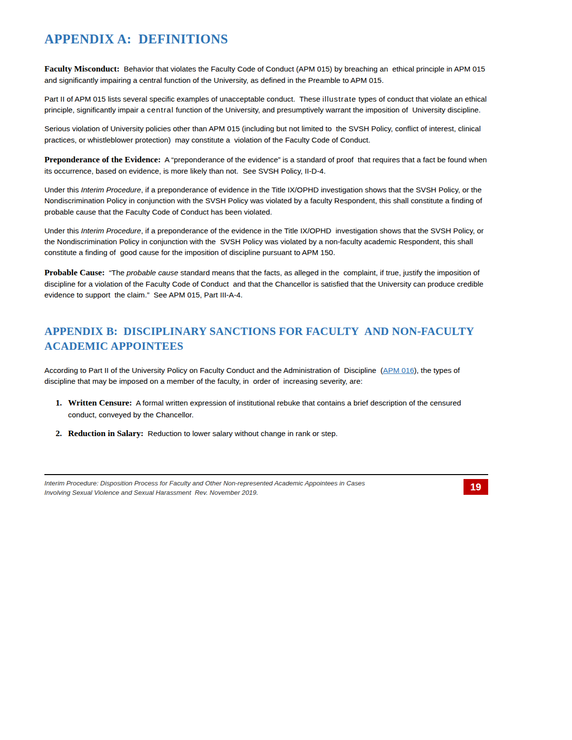APPENDIX A: DEFINITIONS
Faculty Misconduct: Behavior that violates the Faculty Code of Conduct (APM 015) by breaching an ethical principle in APM 015 and significantly impairing a central function of the University, as defined in the Preamble to APM 015.
Part II of APM 015 lists several specific examples of unacceptable conduct. These illustrate types of conduct that violate an ethical principle, significantly impair a central function of the University, and presumptively warrant the imposition of University discipline.
Serious violation of University policies other than APM 015 (including but not limited to the SVSH Policy, conflict of interest, clinical practices, or whistleblower protection) may constitute a violation of the Faculty Code of Conduct.
Preponderance of the Evidence: A “preponderance of the evidence” is a standard of proof that requires that a fact be found when its occurrence, based on evidence, is more likely than not. See SVSH Policy, II-D-4.
Under this Interim Procedure, if a preponderance of evidence in the Title IX/OPHD investigation shows that the SVSH Policy, or the Nondiscrimination Policy in conjunction with the SVSH Policy was violated by a faculty Respondent, this shall constitute a finding of probable cause that the Faculty Code of Conduct has been violated.
Under this Interim Procedure, if a preponderance of the evidence in the Title IX/OPHD investigation shows that the SVSH Policy, or the Nondiscrimination Policy in conjunction with the SVSH Policy was violated by a non-faculty academic Respondent, this shall constitute a finding of good cause for the imposition of discipline pursuant to APM 150.
Probable Cause: “The probable cause standard means that the facts, as alleged in the complaint, if true, justify the imposition of discipline for a violation of the Faculty Code of Conduct and that the Chancellor is satisfied that the University can produce credible evidence to support the claim.” See APM 015, Part III-A-4.
APPENDIX B: DISCIPLINARY SANCTIONS FOR FACULTY AND NON-FACULTY ACADEMIC APPOINTEES
According to Part II of the University Policy on Faculty Conduct and the Administration of Discipline (APM 016), the types of discipline that may be imposed on a member of the faculty, in order of increasing severity, are:
Written Censure: A formal written expression of institutional rebuke that contains a brief description of the censured conduct, conveyed by the Chancellor.
Reduction in Salary: Reduction to lower salary without change in rank or step.
Interim Procedure: Disposition Process for Faculty and Other Non-represented Academic Appointees in Cases Involving Sexual Violence and Sexual Harassment Rev. November 2019.
19